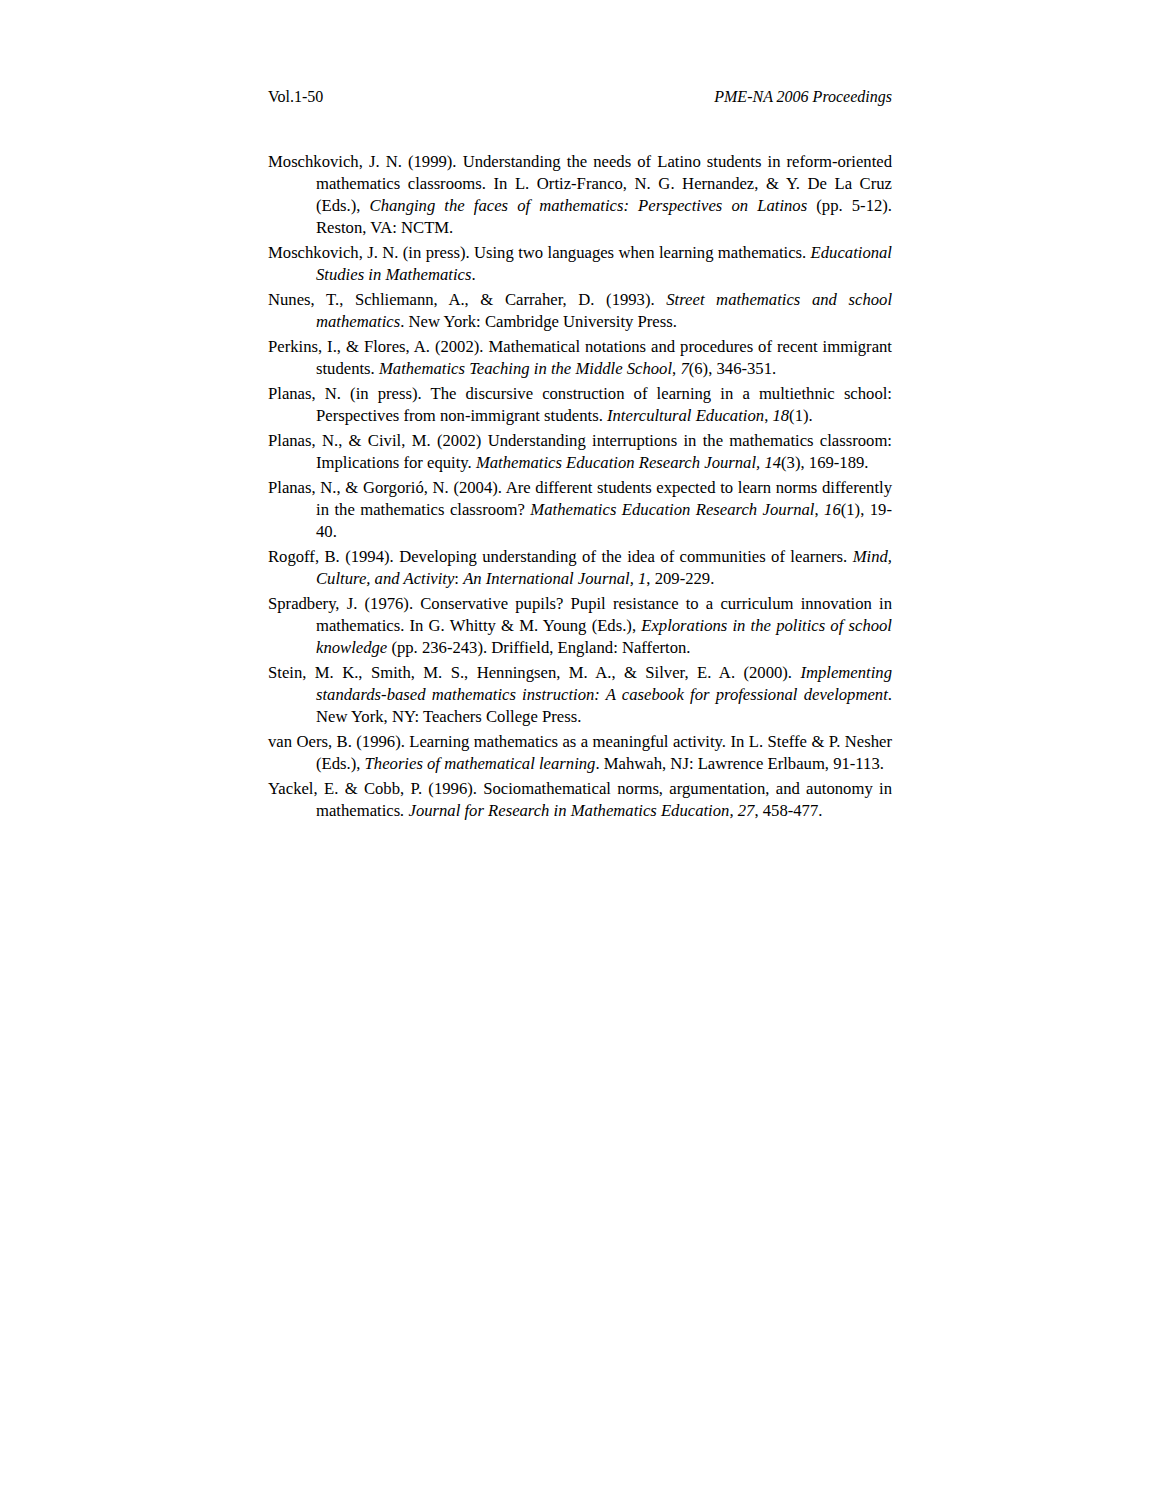Vol.1-50 PME-NA 2006 Proceedings
Moschkovich, J. N. (1999). Understanding the needs of Latino students in reform-oriented mathematics classrooms. In L. Ortiz-Franco, N. G. Hernandez, & Y. De La Cruz (Eds.), Changing the faces of mathematics: Perspectives on Latinos (pp. 5-12). Reston, VA: NCTM.
Moschkovich, J. N. (in press). Using two languages when learning mathematics. Educational Studies in Mathematics.
Nunes, T., Schliemann, A., & Carraher, D. (1993). Street mathematics and school mathematics. New York: Cambridge University Press.
Perkins, I., & Flores, A. (2002). Mathematical notations and procedures of recent immigrant students. Mathematics Teaching in the Middle School, 7(6), 346-351.
Planas, N. (in press). The discursive construction of learning in a multiethnic school: Perspectives from non-immigrant students. Intercultural Education, 18(1).
Planas, N., & Civil, M. (2002) Understanding interruptions in the mathematics classroom: Implications for equity. Mathematics Education Research Journal, 14(3), 169-189.
Planas, N., & Gorgorió, N. (2004). Are different students expected to learn norms differently in the mathematics classroom? Mathematics Education Research Journal, 16(1), 19-40.
Rogoff, B. (1994). Developing understanding of the idea of communities of learners. Mind, Culture, and Activity: An International Journal, 1, 209-229.
Spradbery, J. (1976). Conservative pupils? Pupil resistance to a curriculum innovation in mathematics. In G. Whitty & M. Young (Eds.), Explorations in the politics of school knowledge (pp. 236-243). Driffield, England: Nafferton.
Stein, M. K., Smith, M. S., Henningsen, M. A., & Silver, E. A. (2000). Implementing standards-based mathematics instruction: A casebook for professional development. New York, NY: Teachers College Press.
van Oers, B. (1996). Learning mathematics as a meaningful activity. In L. Steffe & P. Nesher (Eds.), Theories of mathematical learning. Mahwah, NJ: Lawrence Erlbaum, 91-113.
Yackel, E. & Cobb, P. (1996). Sociomathematical norms, argumentation, and autonomy in mathematics. Journal for Research in Mathematics Education, 27, 458-477.